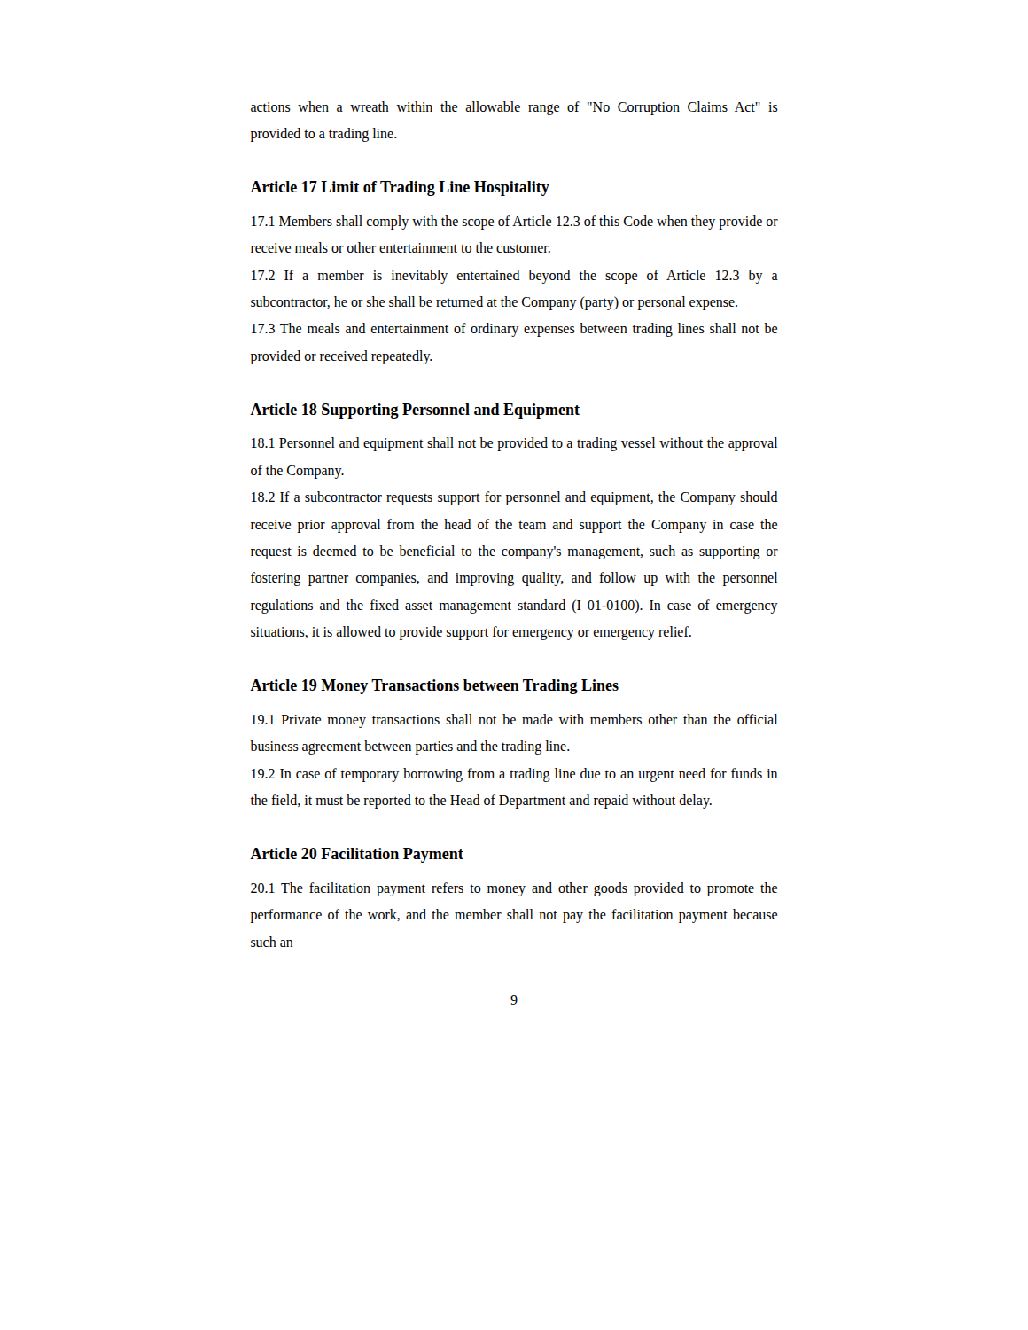actions when a wreath within the allowable range of "No Corruption Claims Act" is provided to a trading line.
Article 17 Limit of Trading Line Hospitality
17.1 Members shall comply with the scope of Article 12.3 of this Code when they provide or receive meals or other entertainment to the customer.
17.2 If a member is inevitably entertained beyond the scope of Article 12.3 by a subcontractor, he or she shall be returned at the Company (party) or personal expense.
17.3 The meals and entertainment of ordinary expenses between trading lines shall not be provided or received repeatedly.
Article 18 Supporting Personnel and Equipment
18.1 Personnel and equipment shall not be provided to a trading vessel without the approval of the Company.
18.2 If a subcontractor requests support for personnel and equipment, the Company should receive prior approval from the head of the team and support the Company in case the request is deemed to be beneficial to the company's management, such as supporting or fostering partner companies, and improving quality, and follow up with the personnel regulations and the fixed asset management standard (I 01-0100). In case of emergency situations, it is allowed to provide support for emergency or emergency relief.
Article 19 Money Transactions between Trading Lines
19.1 Private money transactions shall not be made with members other than the official business agreement between parties and the trading line.
19.2 In case of temporary borrowing from a trading line due to an urgent need for funds in the field, it must be reported to the Head of Department and repaid without delay.
Article 20 Facilitation Payment
20.1 The facilitation payment refers to money and other goods provided to promote the performance of the work, and the member shall not pay the facilitation payment because such an
9